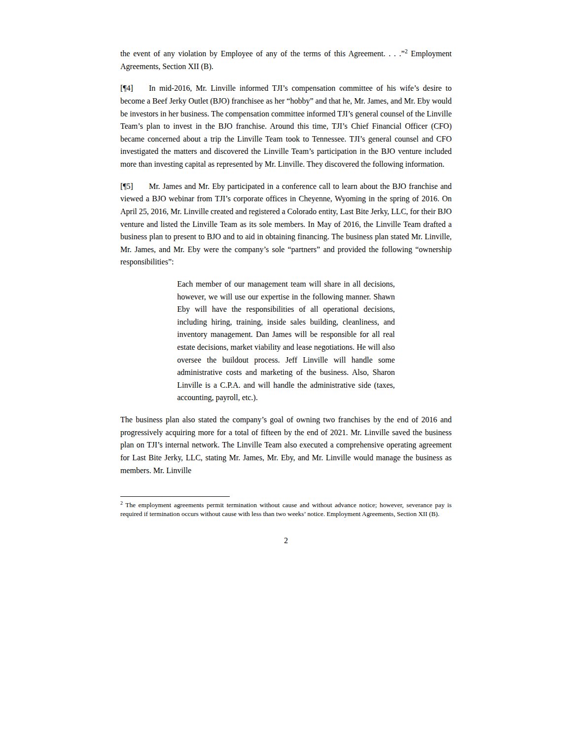the event of any violation by Employee of any of the terms of this Agreement. . . .”2 Employment Agreements, Section XII (B).
[¶4]  In mid-2016, Mr. Linville informed TJI’s compensation committee of his wife’s desire to become a Beef Jerky Outlet (BJO) franchisee as her “hobby” and that he, Mr. James, and Mr. Eby would be investors in her business. The compensation committee informed TJI’s general counsel of the Linville Team’s plan to invest in the BJO franchise. Around this time, TJI’s Chief Financial Officer (CFO) became concerned about a trip the Linville Team took to Tennessee. TJI’s general counsel and CFO investigated the matters and discovered the Linville Team’s participation in the BJO venture included more than investing capital as represented by Mr. Linville. They discovered the following information.
[¶5]  Mr. James and Mr. Eby participated in a conference call to learn about the BJO franchise and viewed a BJO webinar from TJI’s corporate offices in Cheyenne, Wyoming in the spring of 2016. On April 25, 2016, Mr. Linville created and registered a Colorado entity, Last Bite Jerky, LLC, for their BJO venture and listed the Linville Team as its sole members. In May of 2016, the Linville Team drafted a business plan to present to BJO and to aid in obtaining financing. The business plan stated Mr. Linville, Mr. James, and Mr. Eby were the company’s sole “partners” and provided the following “ownership responsibilities”:
Each member of our management team will share in all decisions, however, we will use our expertise in the following manner. Shawn Eby will have the responsibilities of all operational decisions, including hiring, training, inside sales building, cleanliness, and inventory management. Dan James will be responsible for all real estate decisions, market viability and lease negotiations. He will also oversee the buildout process. Jeff Linville will handle some administrative costs and marketing of the business. Also, Sharon Linville is a C.P.A. and will handle the administrative side (taxes, accounting, payroll, etc.).
The business plan also stated the company’s goal of owning two franchises by the end of 2016 and progressively acquiring more for a total of fifteen by the end of 2021. Mr. Linville saved the business plan on TJI’s internal network. The Linville Team also executed a comprehensive operating agreement for Last Bite Jerky, LLC, stating Mr. James, Mr. Eby, and Mr. Linville would manage the business as members. Mr. Linville
2 The employment agreements permit termination without cause and without advance notice; however, severance pay is required if termination occurs without cause with less than two weeks’ notice. Employment Agreements, Section XII (B).
2